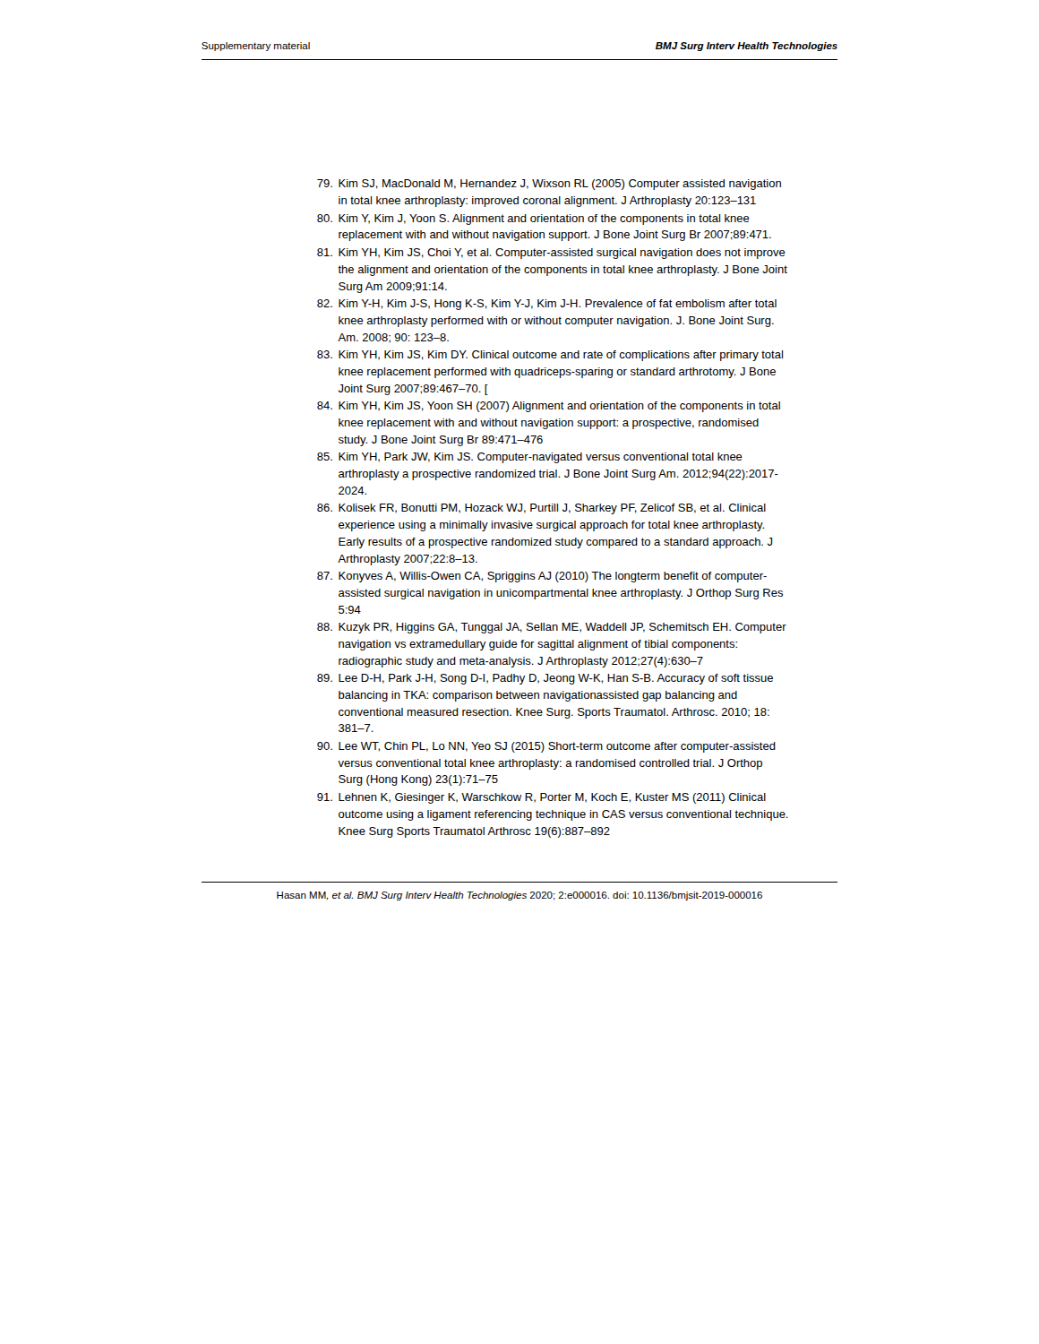Supplementary material BMJ Surg Interv Health Technologies
Kim SJ, MacDonald M, Hernandez J, Wixson RL (2005) Computer assisted navigation in total knee arthroplasty: improved coronal alignment. J Arthroplasty 20:123–131
Kim Y, Kim J, Yoon S. Alignment and orientation of the components in total knee replacement with and without navigation support. J Bone Joint Surg Br 2007;89:471.
Kim YH, Kim JS, Choi Y, et al. Computer-assisted surgical navigation does not improve the alignment and orientation of the components in total knee arthroplasty. J Bone Joint Surg Am 2009;91:14.
Kim Y-H, Kim J-S, Hong K-S, Kim Y-J, Kim J-H. Prevalence of fat embolism after total knee arthroplasty performed with or without computer navigation. J. Bone Joint Surg. Am. 2008; 90: 123–8.
Kim YH, Kim JS, Kim DY. Clinical outcome and rate of complications after primary total knee replacement performed with quadriceps-sparing or standard arthrotomy. J Bone Joint Surg 2007;89:467–70. [
Kim YH, Kim JS, Yoon SH (2007) Alignment and orientation of the components in total knee replacement with and without navigation support: a prospective, randomised study. J Bone Joint Surg Br 89:471–476
Kim YH, Park JW, Kim JS. Computer-navigated versus conventional total knee arthroplasty a prospective randomized trial. J Bone Joint Surg Am. 2012;94(22):2017-2024.
Kolisek FR, Bonutti PM, Hozack WJ, Purtill J, Sharkey PF, Zelicof SB, et al. Clinical experience using a minimally invasive surgical approach for total knee arthroplasty. Early results of a prospective randomized study compared to a standard approach. J Arthroplasty 2007;22:8–13.
Konyves A, Willis-Owen CA, Spriggins AJ (2010) The longterm benefit of computer-assisted surgical navigation in unicompartmental knee arthroplasty. J Orthop Surg Res 5:94
Kuzyk PR, Higgins GA, Tunggal JA, Sellan ME, Waddell JP, Schemitsch EH. Computer navigation vs extramedullary guide for sagittal alignment of tibial components: radiographic study and meta-analysis. J Arthroplasty 2012;27(4):630–7
Lee D-H, Park J-H, Song D-I, Padhy D, Jeong W-K, Han S-B. Accuracy of soft tissue balancing in TKA: comparison between navigationassisted gap balancing and conventional measured resection. Knee Surg. Sports Traumatol. Arthrosc. 2010; 18: 381–7.
Lee WT, Chin PL, Lo NN, Yeo SJ (2015) Short-term outcome after computer-assisted versus conventional total knee arthroplasty: a randomised controlled trial. J Orthop Surg (Hong Kong) 23(1):71–75
Lehnen K, Giesinger K, Warschkow R, Porter M, Koch E, Kuster MS (2011) Clinical outcome using a ligament referencing technique in CAS versus conventional technique. Knee Surg Sports Traumatol Arthrosc 19(6):887–892
Hasan MM, et al. BMJ Surg Interv Health Technologies 2020; 2:e000016. doi: 10.1136/bmjsit-2019-000016